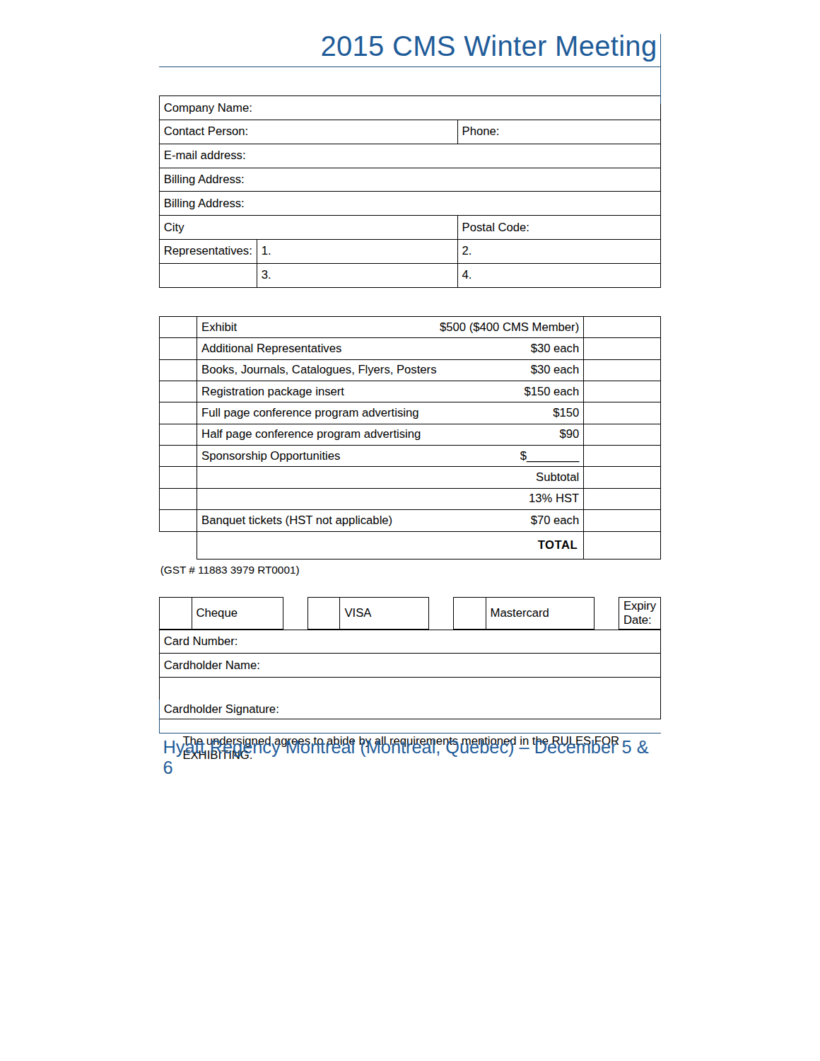2015 CMS Winter Meeting
| Company Name: |
| Contact Person: | Phone: |
| E-mail address: |
| Billing Address: |
| Billing Address: |
| City | Postal Code: |
| Representatives: | 1. | 2. |
| | 3. | 4. |
| | Exhibit $500 ($400 CMS Member) | |
| | Additional Representatives $30 each | |
| | Books, Journals, Catalogues, Flyers, Posters $30 each | |
| | Registration package insert $150 each | |
| | Full page conference program advertising $150 | |
| | Half page conference program advertising $90 | |
| | Sponsorship Opportunities $________ | |
| | Subtotal | |
| | 13% HST | |
| | Banquet tickets (HST not applicable) $70 each | |
| | TOTAL | |
(GST # 11883 3979 RT0001)
| | Cheque | | | VISA | | | Mastercard | | Expiry Date: |
| Card Number: |
| Cardholder Name: |
| Cardholder Signature: |
The undersigned agrees to abide by all requirements mentioned in the RULES FOR EXHIBITING.
Hyatt Regency Montreal (Montreal, Quebec) – December 5 & 6